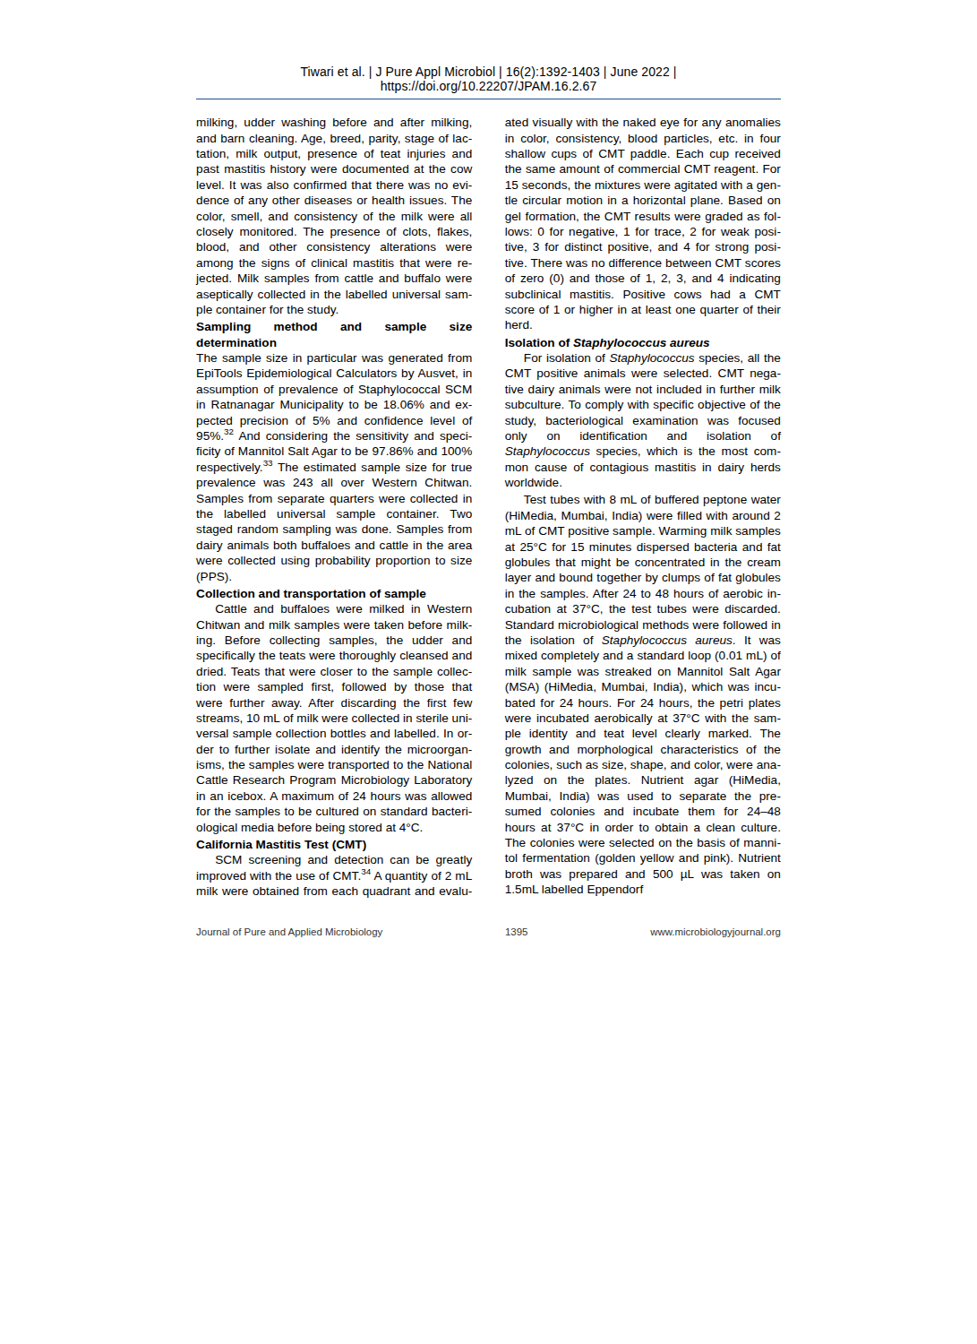Tiwari et al. | J Pure Appl Microbiol | 16(2):1392-1403 | June 2022 | https://doi.org/10.22207/JPAM.16.2.67
milking, udder washing before and after milking, and barn cleaning. Age, breed, parity, stage of lactation, milk output, presence of teat injuries and past mastitis history were documented at the cow level. It was also confirmed that there was no evidence of any other diseases or health issues. The color, smell, and consistency of the milk were all closely monitored. The presence of clots, flakes, blood, and other consistency alterations were among the signs of clinical mastitis that were rejected. Milk samples from cattle and buffalo were aseptically collected in the labelled universal sample container for the study.
Sampling method and sample size determination
The sample size in particular was generated from EpiTools Epidemiological Calculators by Ausvet, in assumption of prevalence of Staphylococcal SCM in Ratnanagar Municipality to be 18.06% and expected precision of 5% and confidence level of 95%.32 And considering the sensitivity and specificity of Mannitol Salt Agar to be 97.86% and 100% respectively.33 The estimated sample size for true prevalence was 243 all over Western Chitwan. Samples from separate quarters were collected in the labelled universal sample container. Two staged random sampling was done. Samples from dairy animals both buffaloes and cattle in the area were collected using probability proportion to size (PPS).
Collection and transportation of sample
Cattle and buffaloes were milked in Western Chitwan and milk samples were taken before milking. Before collecting samples, the udder and specifically the teats were thoroughly cleansed and dried. Teats that were closer to the sample collection were sampled first, followed by those that were further away. After discarding the first few streams, 10 mL of milk were collected in sterile universal sample collection bottles and labelled. In order to further isolate and identify the microorganisms, the samples were transported to the National Cattle Research Program Microbiology Laboratory in an icebox. A maximum of 24 hours was allowed for the samples to be cultured on standard bacteriological media before being stored at 4°C.
California Mastitis Test (CMT)
SCM screening and detection can be greatly improved with the use of CMT.34 A quantity of 2 mL milk were obtained from each quadrant and evaluated visually with the naked eye for any anomalies in color, consistency, blood particles, etc. in four shallow cups of CMT paddle. Each cup received the same amount of commercial CMT reagent. For 15 seconds, the mixtures were agitated with a gentle circular motion in a horizontal plane. Based on gel formation, the CMT results were graded as follows: 0 for negative, 1 for trace, 2 for weak positive, 3 for distinct positive, and 4 for strong positive. There was no difference between CMT scores of zero (0) and those of 1, 2, 3, and 4 indicating subclinical mastitis. Positive cows had a CMT score of 1 or higher in at least one quarter of their herd.
Isolation of Staphylococcus aureus
For isolation of Staphylococcus species, all the CMT positive animals were selected. CMT negative dairy animals were not included in further milk subculture. To comply with specific objective of the study, bacteriological examination was focused only on identification and isolation of Staphylococcus species, which is the most common cause of contagious mastitis in dairy herds worldwide.
Test tubes with 8 mL of buffered peptone water (HiMedia, Mumbai, India) were filled with around 2 mL of CMT positive sample. Warming milk samples at 25°C for 15 minutes dispersed bacteria and fat globules that might be concentrated in the cream layer and bound together by clumps of fat globules in the samples. After 24 to 48 hours of aerobic incubation at 37°C, the test tubes were discarded. Standard microbiological methods were followed in the isolation of Staphylococcus aureus. It was mixed completely and a standard loop (0.01 mL) of milk sample was streaked on Mannitol Salt Agar (MSA) (HiMedia, Mumbai, India), which was incubated for 24 hours. For 24 hours, the petri plates were incubated aerobically at 37°C with the sample identity and teat level clearly marked. The growth and morphological characteristics of the colonies, such as size, shape, and color, were analyzed on the plates. Nutrient agar (HiMedia, Mumbai, India) was used to separate the presumed colonies and incubate them for 24–48 hours at 37°C in order to obtain a clean culture. The colonies were selected on the basis of mannitol fermentation (golden yellow and pink). Nutrient broth was prepared and 500 µL was taken on 1.5mL labelled Eppendorf
Journal of Pure and Applied Microbiology
1395
www.microbiologyjournal.org